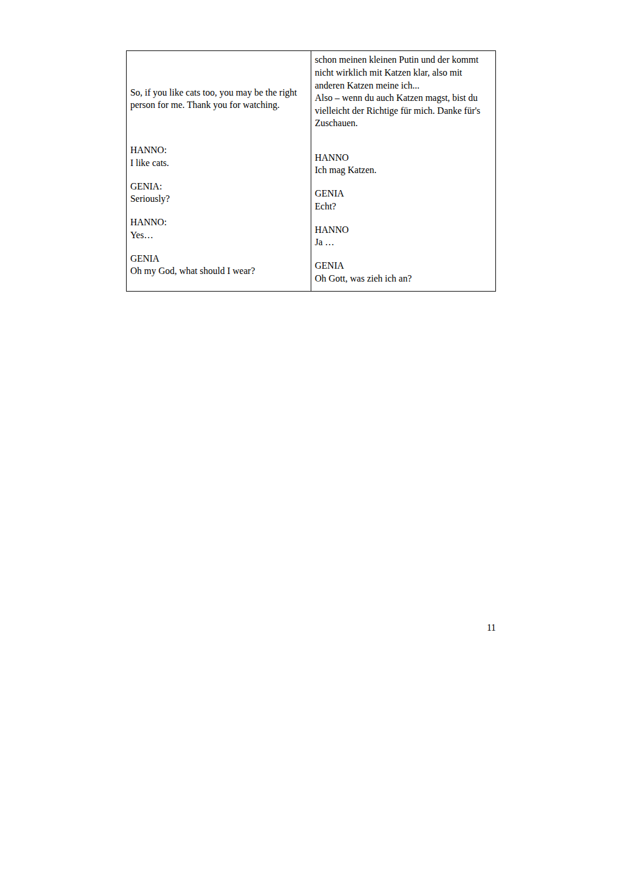| So, if you like cats too, you may be the right person for me. Thank you for watching. HANNO: I like cats. GENIA: Seriously? HANNO: Yes… GENIA Oh my God, what should I wear? | schon meinen kleinen Putin und der kommt nicht wirklich mit Katzen klar, also mit anderen Katzen meine ich... Also – wenn du auch Katzen magst, bist du vielleicht der Richtige für mich. Danke für's Zuschauen. HANNO Ich mag Katzen. GENIA Echt? HANNO Ja … GENIA Oh Gott, was zieh ich an? |
11